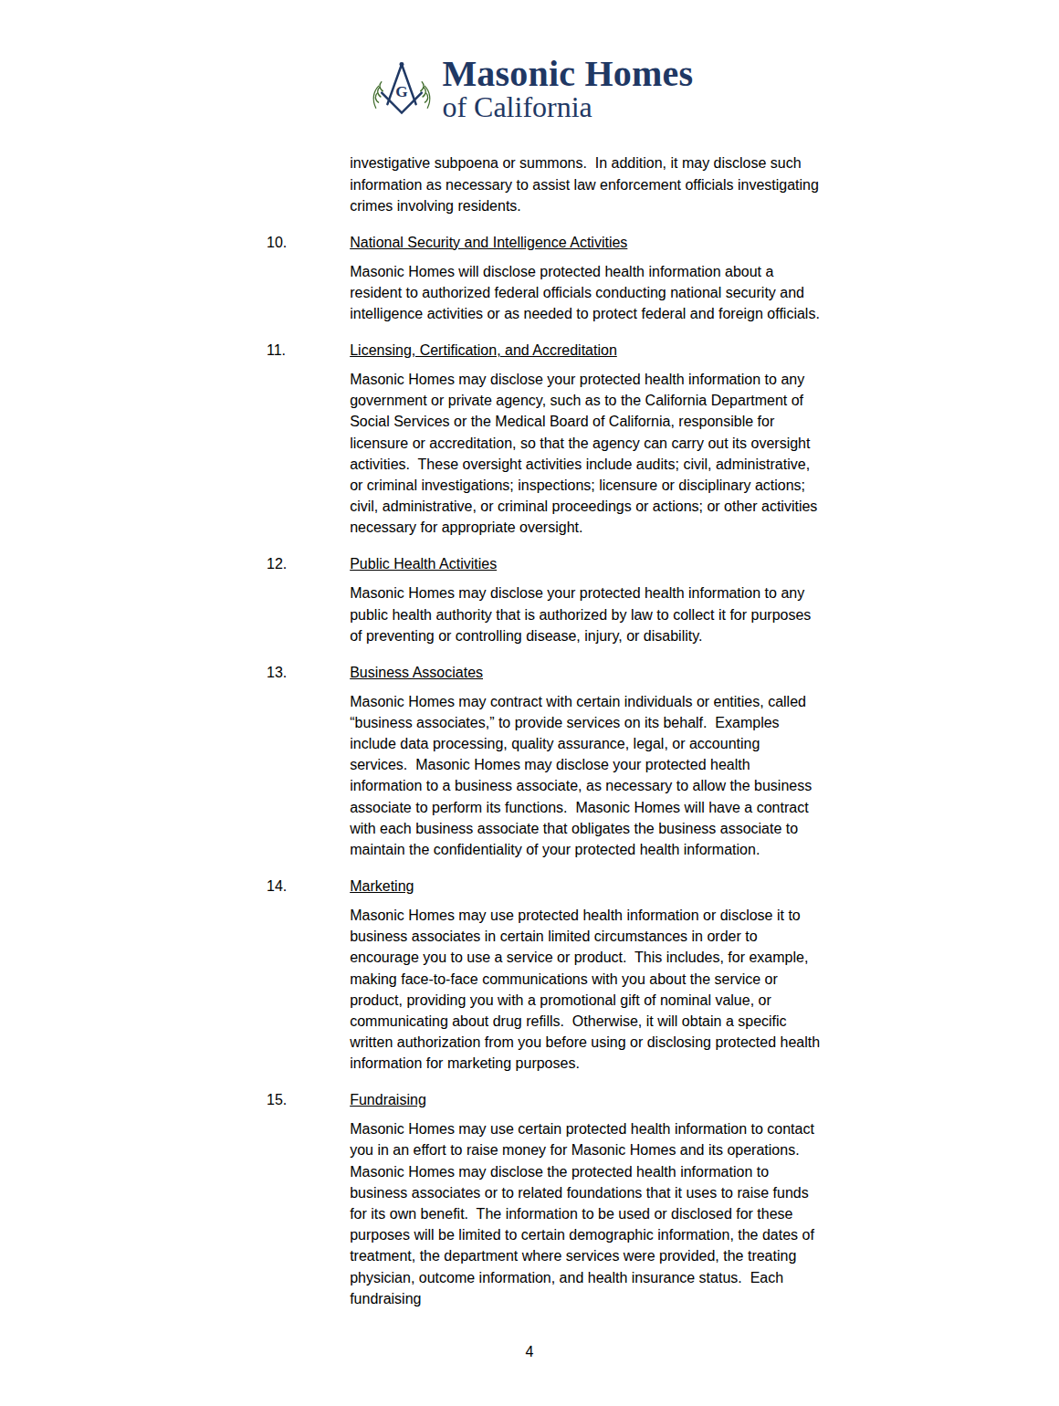G
Masonic Homes
of California
investigative subpoena or summons. In addition, it may disclose such information as necessary to assist law enforcement officials investigating crimes involving residents.
10. National Security and Intelligence Activities Masonic Homes will disclose protected health information about a resident to authorized federal officials conducting national security and intelligence activities or as needed to protect federal and foreign officials.
11. Licensing, Certification, and Accreditation Masonic Homes may disclose your protected health information to any government or private agency, such as to the California Department of Social Services or the Medical Board of California, responsible for licensure or accreditation, so that the agency can carry out its oversight activities. These oversight activities include audits; civil, administrative, or criminal investigations; inspections; licensure or disciplinary actions; civil, administrative, or criminal proceedings or actions; or other activities necessary for appropriate oversight.
12. Public Health Activities Masonic Homes may disclose your protected health information to any public health authority that is authorized by law to collect it for purposes of preventing or controlling disease, injury, or disability.
13. Business Associates Masonic Homes may contract with certain individuals or entities, called “business associates,” to provide services on its behalf. Examples include data processing, quality assurance, legal, or accounting services. Masonic Homes may disclose your protected health information to a business associate, as necessary to allow the business associate to perform its functions. Masonic Homes will have a contract with each business associate that obligates the business associate to maintain the confidentiality of your protected health information.
14. Marketing Masonic Homes may use protected health information or disclose it to business associates in certain limited circumstances in order to encourage you to use a service or product. This includes, for example, making face-to-face communications with you about the service or product, providing you with a promotional gift of nominal value, or communicating about drug refills. Otherwise, it will obtain a specific written authorization from you before using or disclosing protected health information for marketing purposes.
15. Fundraising Masonic Homes may use certain protected health information to contact you in an effort to raise money for Masonic Homes and its operations. Masonic Homes may disclose the protected health information to business associates or to related foundations that it uses to raise funds for its own benefit. The information to be used or disclosed for these purposes will be limited to certain demographic information, the dates of treatment, the department where services were provided, the treating physician, outcome information, and health insurance status. Each fundraising
4